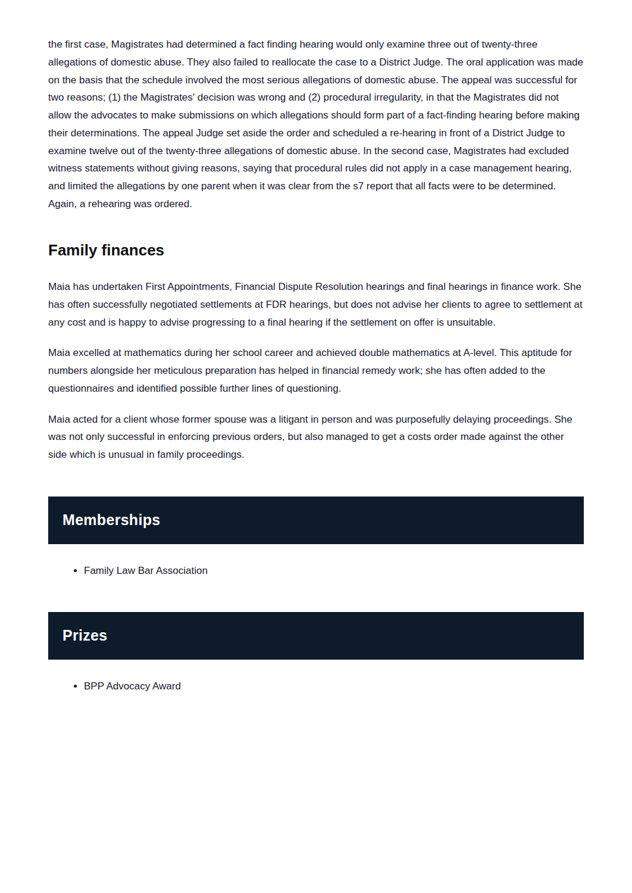the first case, Magistrates had determined a fact finding hearing would only examine three out of twenty-three allegations of domestic abuse. They also failed to reallocate the case to a District Judge. The oral application was made on the basis that the schedule involved the most serious allegations of domestic abuse. The appeal was successful for two reasons; (1) the Magistrates' decision was wrong and (2) procedural irregularity, in that the Magistrates did not allow the advocates to make submissions on which allegations should form part of a fact-finding hearing before making their determinations. The appeal Judge set aside the order and scheduled a re-hearing in front of a District Judge to examine twelve out of the twenty-three allegations of domestic abuse. In the second case, Magistrates had excluded witness statements without giving reasons, saying that procedural rules did not apply in a case management hearing, and limited the allegations by one parent when it was clear from the s7 report that all facts were to be determined. Again, a rehearing was ordered.
Family finances
Maia has undertaken First Appointments, Financial Dispute Resolution hearings and final hearings in finance work. She has often successfully negotiated settlements at FDR hearings, but does not advise her clients to agree to settlement at any cost and is happy to advise progressing to a final hearing if the settlement on offer is unsuitable.
Maia excelled at mathematics during her school career and achieved double mathematics at A-level. This aptitude for numbers alongside her meticulous preparation has helped in financial remedy work; she has often added to the questionnaires and identified possible further lines of questioning.
Maia acted for a client whose former spouse was a litigant in person and was purposefully delaying proceedings. She was not only successful in enforcing previous orders, but also managed to get a costs order made against the other side which is unusual in family proceedings.
Memberships
Family Law Bar Association
Prizes
BPP Advocacy Award